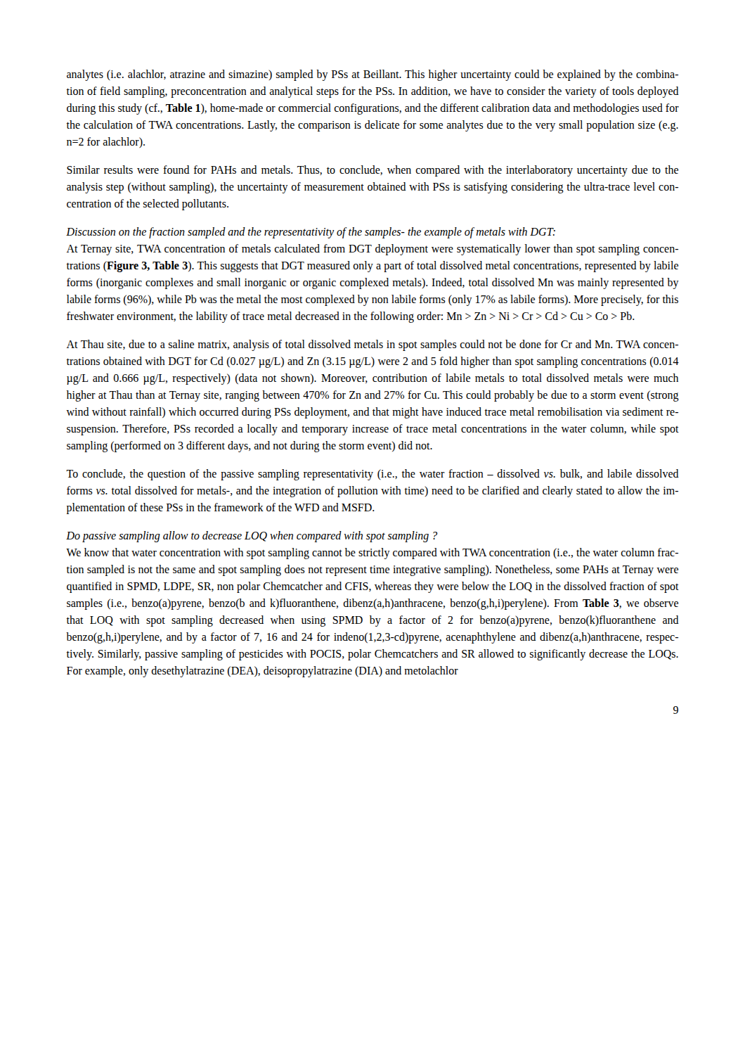analytes (i.e. alachlor, atrazine and simazine) sampled by PSs at Beillant. This higher uncertainty could be explained by the combination of field sampling, preconcentration and analytical steps for the PSs. In addition, we have to consider the variety of tools deployed during this study (cf., Table 1), home-made or commercial configurations, and the different calibration data and methodologies used for the calculation of TWA concentrations. Lastly, the comparison is delicate for some analytes due to the very small population size (e.g. n=2 for alachlor).
Similar results were found for PAHs and metals. Thus, to conclude, when compared with the interlaboratory uncertainty due to the analysis step (without sampling), the uncertainty of measurement obtained with PSs is satisfying considering the ultra-trace level concentration of the selected pollutants.
Discussion on the fraction sampled and the representativity of the samples- the example of metals with DGT:
At Ternay site, TWA concentration of metals calculated from DGT deployment were systematically lower than spot sampling concentrations (Figure 3, Table 3). This suggests that DGT measured only a part of total dissolved metal concentrations, represented by labile forms (inorganic complexes and small inorganic or organic complexed metals). Indeed, total dissolved Mn was mainly represented by labile forms (96%), while Pb was the metal the most complexed by non labile forms (only 17% as labile forms). More precisely, for this freshwater environment, the lability of trace metal decreased in the following order: Mn > Zn > Ni > Cr > Cd > Cu > Co > Pb.
At Thau site, due to a saline matrix, analysis of total dissolved metals in spot samples could not be done for Cr and Mn. TWA concentrations obtained with DGT for Cd (0.027 µg/L) and Zn (3.15 µg/L) were 2 and 5 fold higher than spot sampling concentrations (0.014 µg/L and 0.666 µg/L, respectively) (data not shown). Moreover, contribution of labile metals to total dissolved metals were much higher at Thau than at Ternay site, ranging between 470% for Zn and 27% for Cu. This could probably be due to a storm event (strong wind without rainfall) which occurred during PSs deployment, and that might have induced trace metal remobilisation via sediment resuspension. Therefore, PSs recorded a locally and temporary increase of trace metal concentrations in the water column, while spot sampling (performed on 3 different days, and not during the storm event) did not.
To conclude, the question of the passive sampling representativity (i.e., the water fraction – dissolved vs. bulk, and labile dissolved forms vs. total dissolved for metals-, and the integration of pollution with time) need to be clarified and clearly stated to allow the implementation of these PSs in the framework of the WFD and MSFD.
Do passive sampling allow to decrease LOQ when compared with spot sampling ?
We know that water concentration with spot sampling cannot be strictly compared with TWA concentration (i.e., the water column fraction sampled is not the same and spot sampling does not represent time integrative sampling). Nonetheless, some PAHs at Ternay were quantified in SPMD, LDPE, SR, non polar Chemcatcher and CFIS, whereas they were below the LOQ in the dissolved fraction of spot samples (i.e., benzo(a)pyrene, benzo(b and k)fluoranthene, dibenz(a,h)anthracene, benzo(g,h,i)perylene). From Table 3, we observe that LOQ with spot sampling decreased when using SPMD by a factor of 2 for benzo(a)pyrene, benzo(k)fluoranthene and benzo(g,h,i)perylene, and by a factor of 7, 16 and 24 for indeno(1,2,3-cd)pyrene, acenaphthylene and dibenz(a,h)anthracene, respectively. Similarly, passive sampling of pesticides with POCIS, polar Chemcatchers and SR allowed to significantly decrease the LOQs. For example, only desethylatrazine (DEA), deisopropylatrazine (DIA) and metolachlor
9